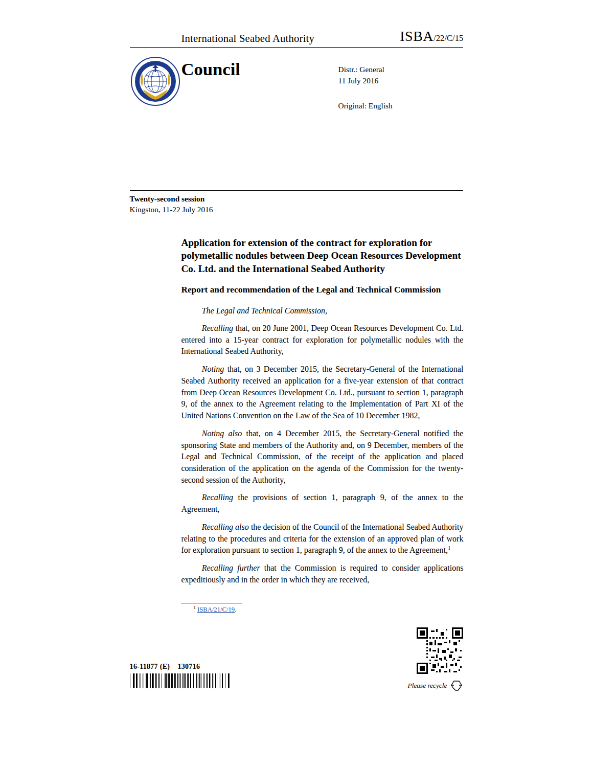International Seabed Authority
ISBA/22/C/15
Council
Distr.: General
11 July 2016
Original: English
Twenty-second session
Kingston, 11-22 July 2016
Application for extension of the contract for exploration for polymetallic nodules between Deep Ocean Resources Development Co. Ltd. and the International Seabed Authority
Report and recommendation of the Legal and Technical Commission
The Legal and Technical Commission,
Recalling that, on 20 June 2001, Deep Ocean Resources Development Co. Ltd. entered into a 15-year contract for exploration for polymetallic nodules with the International Seabed Authority,
Noting that, on 3 December 2015, the Secretary-General of the International Seabed Authority received an application for a five-year extension of that contract from Deep Ocean Resources Development Co. Ltd., pursuant to section 1, paragraph 9, of the annex to the Agreement relating to the Implementation of Part XI of the United Nations Convention on the Law of the Sea of 10 December 1982,
Noting also that, on 4 December 2015, the Secretary-General notified the sponsoring State and members of the Authority and, on 9 December, members of the Legal and Technical Commission, of the receipt of the application and placed consideration of the application on the agenda of the Commission for the twenty-second session of the Authority,
Recalling the provisions of section 1, paragraph 9, of the annex to the Agreement,
Recalling also the decision of the Council of the International Seabed Authority relating to the procedures and criteria for the extension of an approved plan of work for exploration pursuant to section 1, paragraph 9, of the annex to the Agreement,1
Recalling further that the Commission is required to consider applications expeditiously and in the order in which they are received,
1 ISBA/21/C/19.
16-11877 (E) 130716
Please recycle